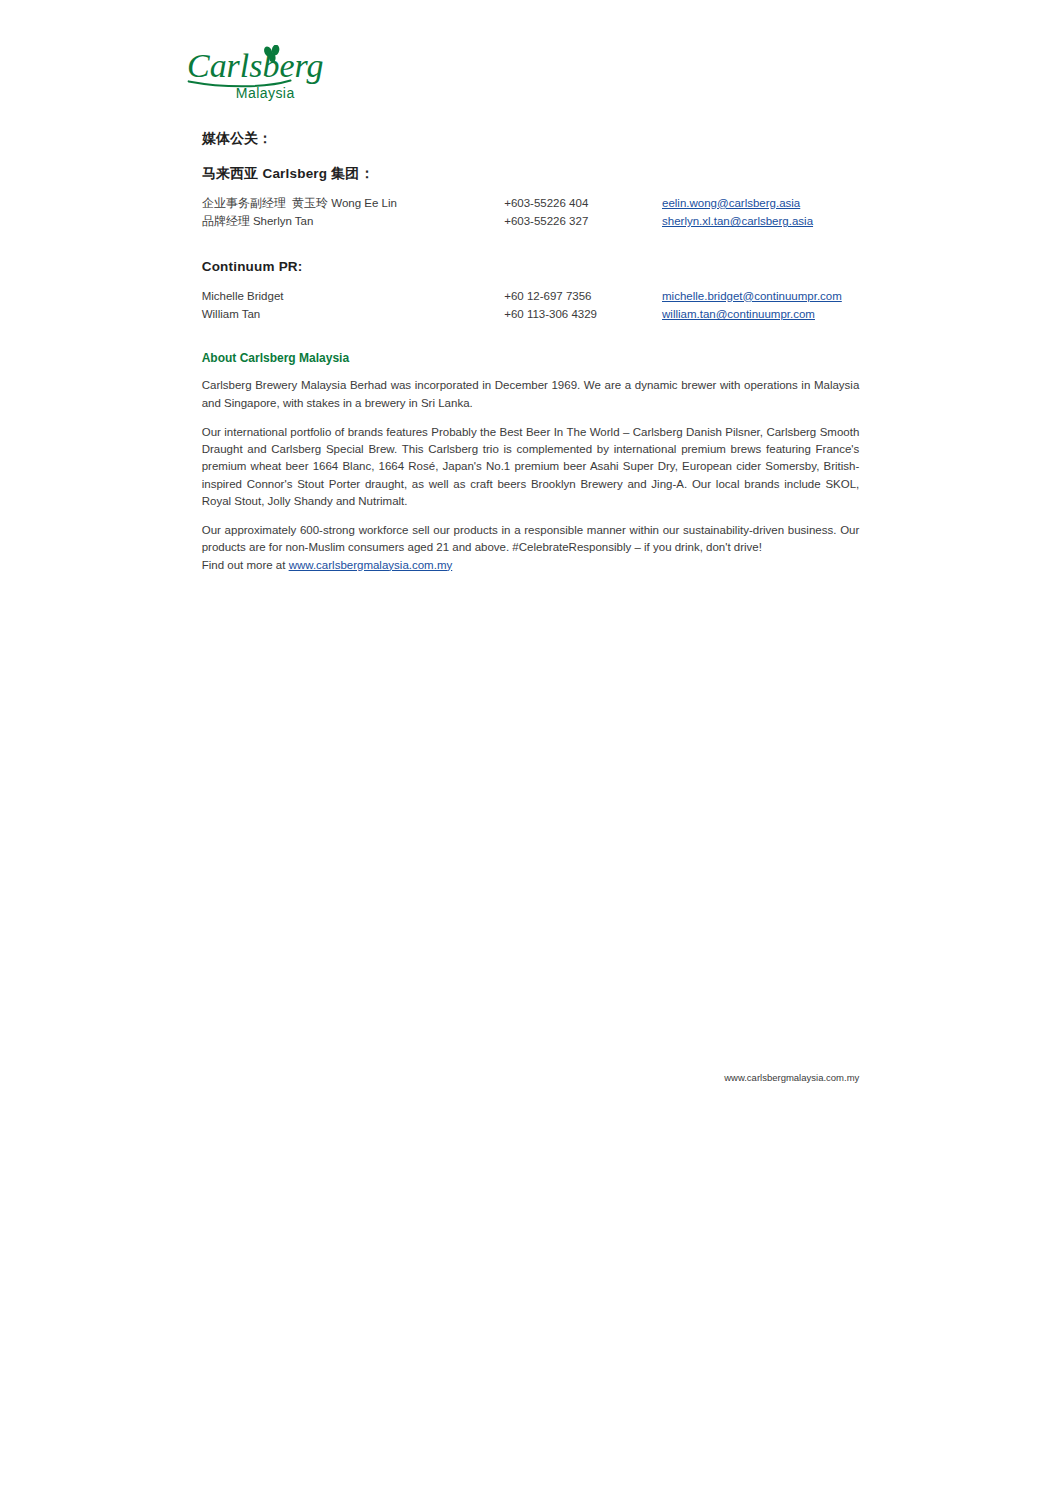Carlsberg Malaysia
媒体公关：
马来西亚 Carlsberg 集团：
| 企业事务副经理 黄玉玲 Wong Ee Lin | +603-55226 404 | eelin.wong@carlsberg.asia |
| 品牌经理 Sherlyn Tan | +603-55226 327 | sherlyn.xl.tan@carlsberg.asia |
Continuum PR:
| Michelle Bridget | +60 12-697 7356 | michelle.bridget@continuumpr.com |
| William Tan | +60 113-306 4329 | william.tan@continuumpr.com |
About Carlsberg Malaysia
Carlsberg Brewery Malaysia Berhad was incorporated in December 1969. We are a dynamic brewer with operations in Malaysia and Singapore, with stakes in a brewery in Sri Lanka.
Our international portfolio of brands features Probably the Best Beer In The World – Carlsberg Danish Pilsner, Carlsberg Smooth Draught and Carlsberg Special Brew. This Carlsberg trio is complemented by international premium brews featuring France's premium wheat beer 1664 Blanc, 1664 Rosé, Japan's No.1 premium beer Asahi Super Dry, European cider Somersby, British-inspired Connor's Stout Porter draught, as well as craft beers Brooklyn Brewery and Jing-A. Our local brands include SKOL, Royal Stout, Jolly Shandy and Nutrimalt.
Our approximately 600-strong workforce sell our products in a responsible manner within our sustainability-driven business. Our products are for non-Muslim consumers aged 21 and above. #CelebrateResponsibly – if you drink, don't drive!
Find out more at www.carlsbergmalaysia.com.my
www.carlsbergmalaysia.com.my